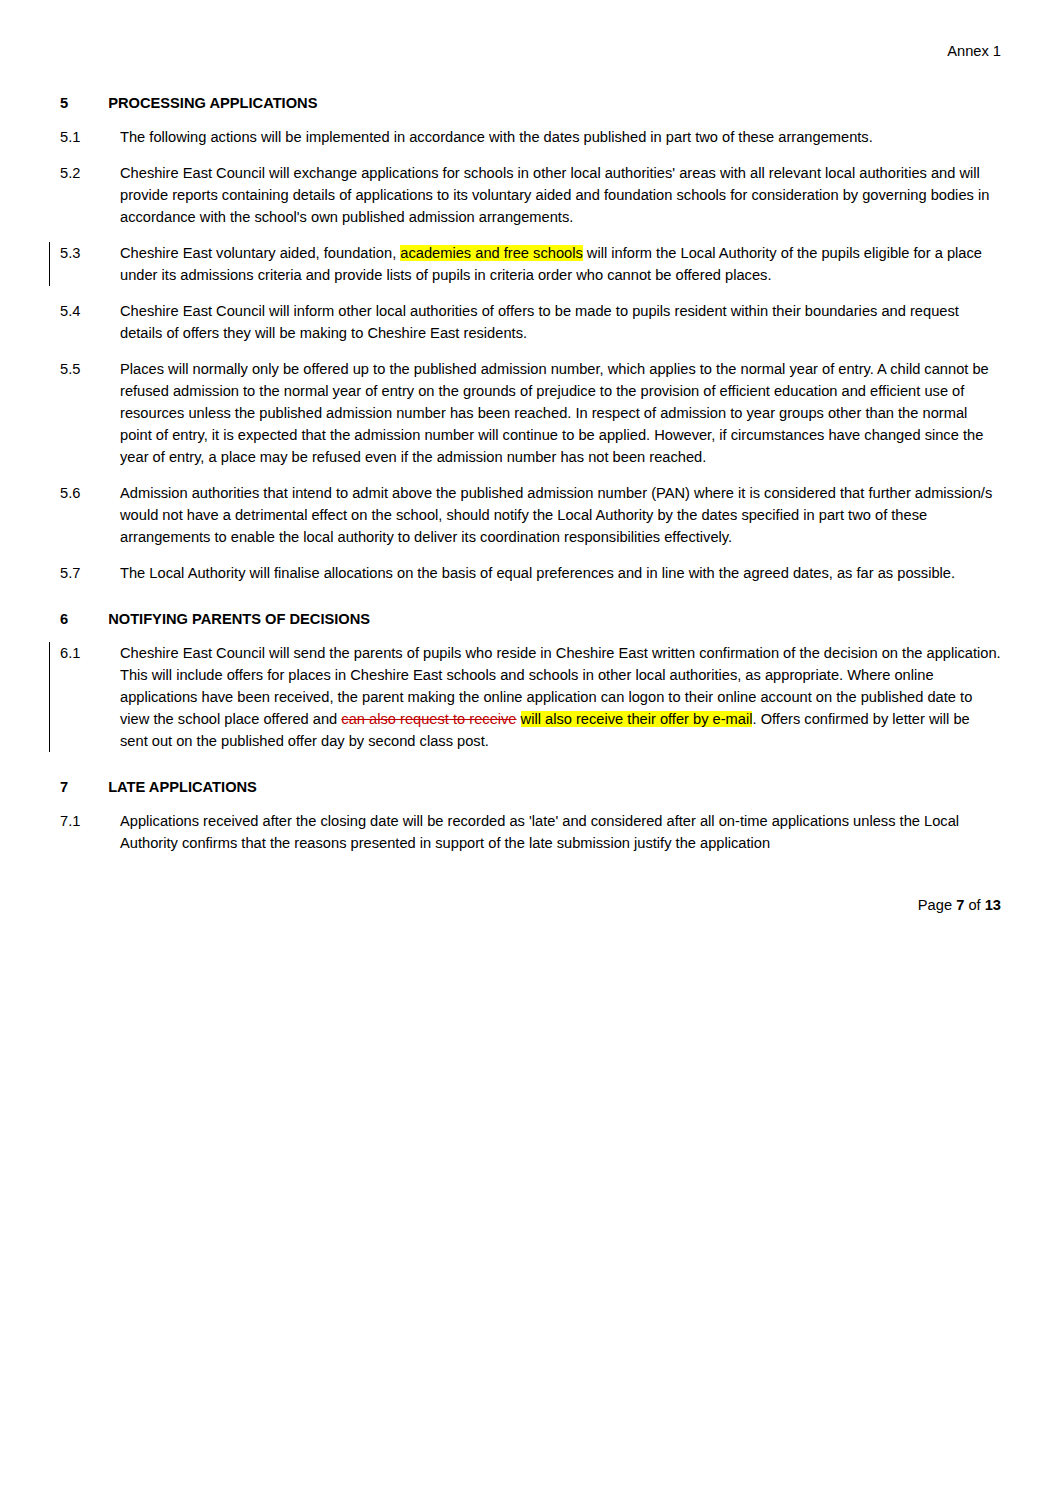Annex 1
5 PROCESSING APPLICATIONS
5.1
The following actions will be implemented in accordance with the dates published in part two of these arrangements.
5.2
Cheshire East Council will exchange applications for schools in other local authorities' areas with all relevant local authorities and will provide reports containing details of applications to its voluntary aided and foundation schools for consideration by governing bodies in accordance with the school's own published admission arrangements.
5.3
Cheshire East voluntary aided, foundation, academies and free schools will inform the Local Authority of the pupils eligible for a place under its admissions criteria and provide lists of pupils in criteria order who cannot be offered places.
5.4
Cheshire East Council will inform other local authorities of offers to be made to pupils resident within their boundaries and request details of offers they will be making to Cheshire East residents.
5.5
Places will normally only be offered up to the published admission number, which applies to the normal year of entry. A child cannot be refused admission to the normal year of entry on the grounds of prejudice to the provision of efficient education and efficient use of resources unless the published admission number has been reached. In respect of admission to year groups other than the normal point of entry, it is expected that the admission number will continue to be applied. However, if circumstances have changed since the year of entry, a place may be refused even if the admission number has not been reached.
5.6
Admission authorities that intend to admit above the published admission number (PAN) where it is considered that further admission/s would not have a detrimental effect on the school, should notify the Local Authority by the dates specified in part two of these arrangements to enable the local authority to deliver its coordination responsibilities effectively.
5.7
The Local Authority will finalise allocations on the basis of equal preferences and in line with the agreed dates, as far as possible.
6 NOTIFYING PARENTS OF DECISIONS
6.1
Cheshire East Council will send the parents of pupils who reside in Cheshire East written confirmation of the decision on the application. This will include offers for places in Cheshire East schools and schools in other local authorities, as appropriate. Where online applications have been received, the parent making the online application can logon to their online account on the published date to view the school place offered and can also request to receive will also receive their offer by e-mail. Offers confirmed by letter will be sent out on the published offer day by second class post.
7 LATE APPLICATIONS
7.1
Applications received after the closing date will be recorded as 'late' and considered after all on-time applications unless the Local Authority confirms that the reasons presented in support of the late submission justify the application
Page 7 of 13